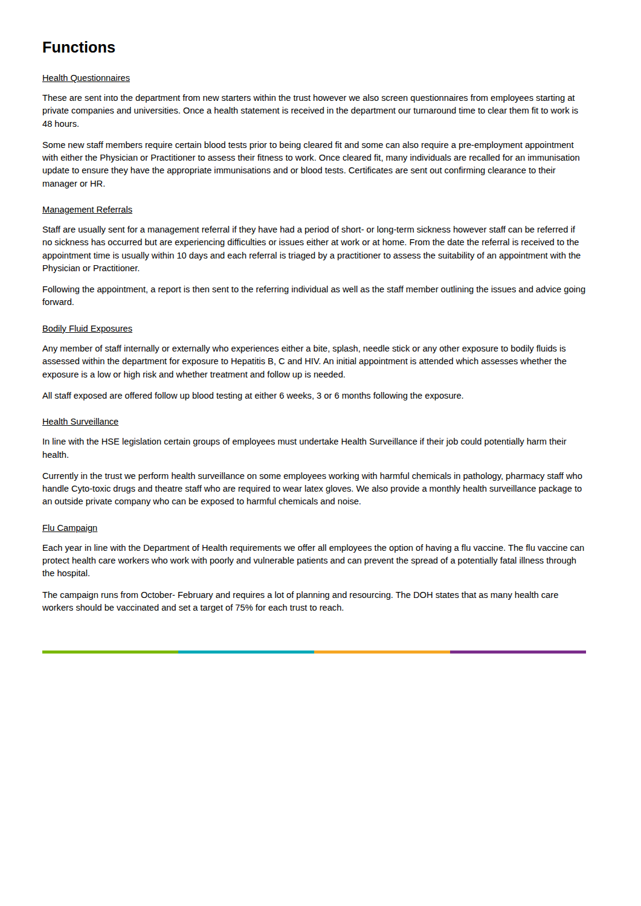Functions
Health Questionnaires
These are sent into the department from new starters within the trust however we also screen questionnaires from employees starting at private companies and universities. Once a health statement is received in the department our turnaround time to clear them fit to work is 48 hours.
Some new staff members require certain blood tests prior to being cleared fit and some can also require a pre-employment appointment with either the Physician or Practitioner to assess their fitness to work. Once cleared fit, many individuals are recalled for an immunisation update to ensure they have the appropriate immunisations and or blood tests. Certificates are sent out confirming clearance to their manager or HR.
Management Referrals
Staff are usually sent for a management referral if they have had a period of short- or long-term sickness however staff can be referred if no sickness has occurred but are experiencing difficulties or issues either at work or at home. From the date the referral is received to the appointment time is usually within 10 days and each referral is triaged by a practitioner to assess the suitability of an appointment with the Physician or Practitioner.
Following the appointment, a report is then sent to the referring individual as well as the staff member outlining the issues and advice going forward.
Bodily Fluid Exposures
Any member of staff internally or externally who experiences either a bite, splash, needle stick or any other exposure to bodily fluids is assessed within the department for exposure to Hepatitis B, C and HIV. An initial appointment is attended which assesses whether the exposure is a low or high risk and whether treatment and follow up is needed.
All staff exposed are offered follow up blood testing at either 6 weeks, 3 or 6 months following the exposure.
Health Surveillance
In line with the HSE legislation certain groups of employees must undertake Health Surveillance if their job could potentially harm their health.
Currently in the trust we perform health surveillance on some employees working with harmful chemicals in pathology, pharmacy staff who handle Cyto-toxic drugs and theatre staff who are required to wear latex gloves. We also provide a monthly health surveillance package to an outside private company who can be exposed to harmful chemicals and noise.
Flu Campaign
Each year in line with the Department of Health requirements we offer all employees the option of having a flu vaccine. The flu vaccine can protect health care workers who work with poorly and vulnerable patients and can prevent the spread of a potentially fatal illness through the hospital.
The campaign runs from October- February and requires a lot of planning and resourcing. The DOH states that as many health care workers should be vaccinated and set a target of 75% for each trust to reach.